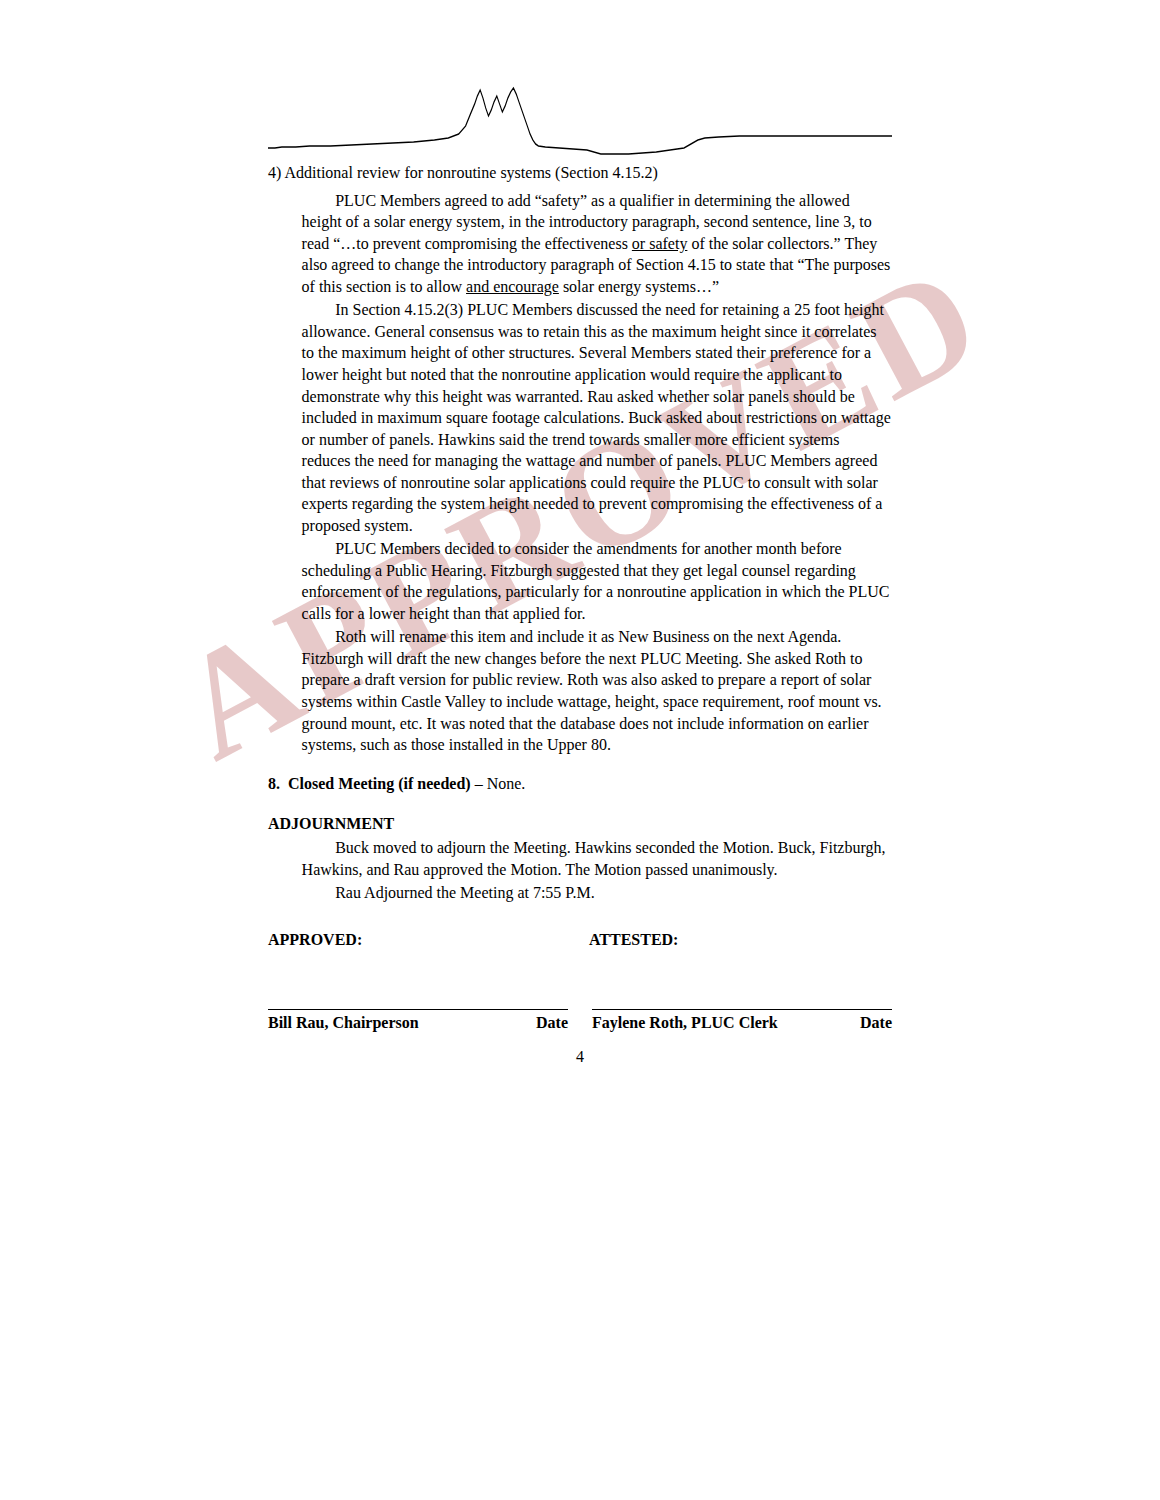APPROVED
4) Additional review for nonroutine systems (Section 4.15.2)
PLUC Members agreed to add “safety” as a qualifier in determining the allowed height of a solar energy system, in the introductory paragraph, second sentence, line 3, to read “…to prevent compromising the effectiveness or safety of the solar collectors.” They also agreed to change the introductory paragraph of Section 4.15 to state that “The purposes of this section is to allow and encourage solar energy systems…”
In Section 4.15.2(3) PLUC Members discussed the need for retaining a 25 foot height allowance. General consensus was to retain this as the maximum height since it correlates to the maximum height of other structures. Several Members stated their preference for a lower height but noted that the nonroutine application would require the applicant to demonstrate why this height was warranted. Rau asked whether solar panels should be included in maximum square footage calculations. Buck asked about restrictions on wattage or number of panels. Hawkins said the trend towards smaller more efficient systems reduces the need for managing the wattage and number of panels. PLUC Members agreed that reviews of nonroutine solar applications could require the PLUC to consult with solar experts regarding the system height needed to prevent compromising the effectiveness of a proposed system.
PLUC Members decided to consider the amendments for another month before scheduling a Public Hearing. Fitzburgh suggested that they get legal counsel regarding enforcement of the regulations, particularly for a nonroutine application in which the PLUC calls for a lower height than that applied for.
Roth will rename this item and include it as New Business on the next Agenda. Fitzburgh will draft the new changes before the next PLUC Meeting. She asked Roth to prepare a draft version for public review. Roth was also asked to prepare a report of solar systems within Castle Valley to include wattage, height, space requirement, roof mount vs. ground mount, etc. It was noted that the database does not include information on earlier systems, such as those installed in the Upper 80.
8. Closed Meeting (if needed) – None.
ADJOURNMENT
Buck moved to adjourn the Meeting. Hawkins seconded the Motion. Buck, Fitzburgh, Hawkins, and Rau approved the Motion. The Motion passed unanimously.
Rau Adjourned the Meeting at 7:55 P.M.
APPROVED:
ATTESTED:
Bill Rau, Chairperson Date
Faylene Roth, PLUC Clerk Date
4